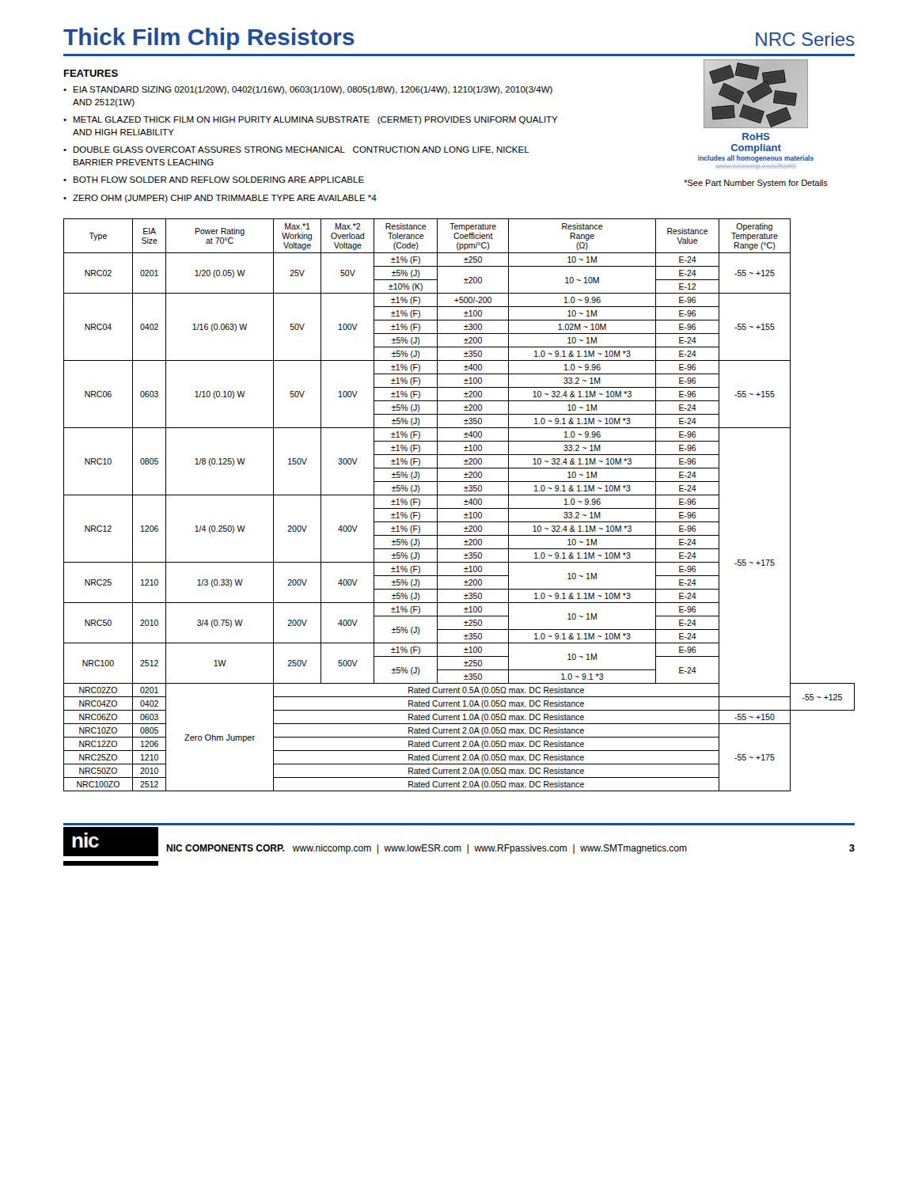Thick Film Chip Resistors
NRC Series
RoHS
Compliant
includes all homogeneous materials
www.niccomp.com/RoHS
*See Part Number System for Details
FEATURES
EIA STANDARD SIZING 0201(1/20W), 0402(1/16W), 0603(1/10W), 0805(1/8W), 1206(1/4W), 1210(1/3W), 2010(3/4W) AND 2512(1W)
METAL GLAZED THICK FILM ON HIGH PURITY ALUMINA SUBSTRATE (CERMET) PROVIDES UNIFORM QUALITY AND HIGH RELIABILITY
DOUBLE GLASS OVERCOAT ASSURES STRONG MECHANICAL CONTRUCTION AND LONG LIFE, NICKEL BARRIER PREVENTS LEACHING
BOTH FLOW SOLDER AND REFLOW SOLDERING ARE APPLICABLE
ZERO OHM (JUMPER) CHIP AND TRIMMABLE TYPE ARE AVAILABLE *4
| Type | EIA Size | Power Rating at 70°C | Max.*1 Working Voltage | Max.*2 Overload Voltage | Resistance Tolerance (Code) | Temperature Coefficient (ppm/°C) | Resistance Range (Ω) | Resistance Value | Operating Temperature Range (°C) |
| --- | --- | --- | --- | --- | --- | --- | --- | --- | --- |
| NRC02 | 0201 | 1/20 (0.05) W | 25V | 50V | ±1% (F) | ±250 | 10 ~ 1M | E-24 | -55 ~ +125 |
| ±5% (J) | ±200 | 10 ~ 10M | E-24 |
| ±10% (K) | E-12 |
| NRC04 | 0402 | 1/16 (0.063) W | 50V | 100V | ±1% (F) | +500/-200 | 1.0 ~ 9.96 | E-96 | -55 ~ +155 |
| ±1% (F) | ±100 | 10 ~ 1M | E-96 |
| ±1% (F) | ±300 | 1.02M ~ 10M | E-96 |
| ±5% (J) | ±200 | 10 ~ 1M | E-24 |
| ±5% (J) | ±350 | 1.0 ~ 9.1 & 1.1M ~ 10M *3 | E-24 |
| NRC06 | 0603 | 1/10 (0.10) W | 50V | 100V | ±1% (F) | ±400 | 1.0 ~ 9.96 | E-96 | -55 ~ +155 |
| ±1% (F) | ±100 | 33.2 ~ 1M | E-96 |
| ±1% (F) | ±200 | 10 ~ 32.4 & 1.1M ~ 10M *3 | E-96 |
| ±5% (J) | ±200 | 10 ~ 1M | E-24 |
| ±5% (J) | ±350 | 1.0 ~ 9.1 & 1.1M ~ 10M *3 | E-24 |
| NRC10 | 0805 | 1/8 (0.125) W | 150V | 300V | ±1% (F) | ±400 | 1.0 ~ 9.96 | E-96 | -55 ~ +175 |
| ±1% (F) | ±100 | 33.2 ~ 1M | E-96 |
| ±1% (F) | ±200 | 10 ~ 32.4 & 1.1M ~ 10M *3 | E-96 |
| ±5% (J) | ±200 | 10 ~ 1M | E-24 |
| ±5% (J) | ±350 | 1.0 ~ 9.1 & 1.1M ~ 10M *3 | E-24 |
| NRC12 | 1206 | 1/4 (0.250) W | 200V | 400V | ±1% (F) | ±400 | 1.0 ~ 9.96 | E-96 |
| ±1% (F) | ±100 | 33.2 ~ 1M | E-96 |
| ±1% (F) | ±200 | 10 ~ 32.4 & 1.1M ~ 10M *3 | E-96 |
| ±5% (J) | ±200 | 10 ~ 1M | E-24 |
| ±5% (J) | ±350 | 1.0 ~ 9.1 & 1.1M ~ 10M *3 | E-24 |
| NRC25 | 1210 | 1/3 (0.33) W | 200V | 400V | ±1% (F) | ±100 | 10 ~ 1M | E-96 |
| ±5% (J) | ±200 | E-24 |
| ±5% (J) | ±350 | 1.0 ~ 9.1 & 1.1M ~ 10M *3 | E-24 |
| NRC50 | 2010 | 3/4 (0.75) W | 200V | 400V | ±1% (F) | ±100 | 10 ~ 1M | E-96 |
| ±5% (J) | ±250 | E-24 |
| ±350 | 1.0 ~ 9.1 & 1.1M ~ 10M *3 | E-24 |
| NRC100 | 2512 | 1W | 250V | 500V | ±1% (F) | ±100 | 10 ~ 1M | E-96 |
| ±5% (J) | ±250 | E-24 |
| ±350 | 1.0 ~ 9.1 *3 |
| NRC02ZO | 0201 | Zero Ohm Jumper | Rated Current 0.5A (0.05Ω max. DC Resistance | -55 ~ +125 |
| NRC04ZO | 0402 | Rated Current 1.0A (0.05Ω max. DC Resistance |
| NRC06ZO | 0603 | Rated Current 1.0A (0.05Ω max. DC Resistance | -55 ~ +150 |
| NRC10ZO | 0805 | Rated Current 2.0A (0.05Ω max. DC Resistance | -55 ~ +175 |
| NRC12ZO | 1206 | Rated Current 2.0A (0.05Ω max. DC Resistance |
| NRC25ZO | 1210 | Rated Current 2.0A (0.05Ω max. DC Resistance |
| NRC50ZO | 2010 | Rated Current 2.0A (0.05Ω max. DC Resistance |
| NRC100ZO | 2512 | Rated Current 2.0A (0.05Ω max. DC Resistance |
nic
NIC COMPONENTS CORP. www.niccomp.com | www.lowESR.com | www.RFpassives.com | www.SMTmagnetics.com
3